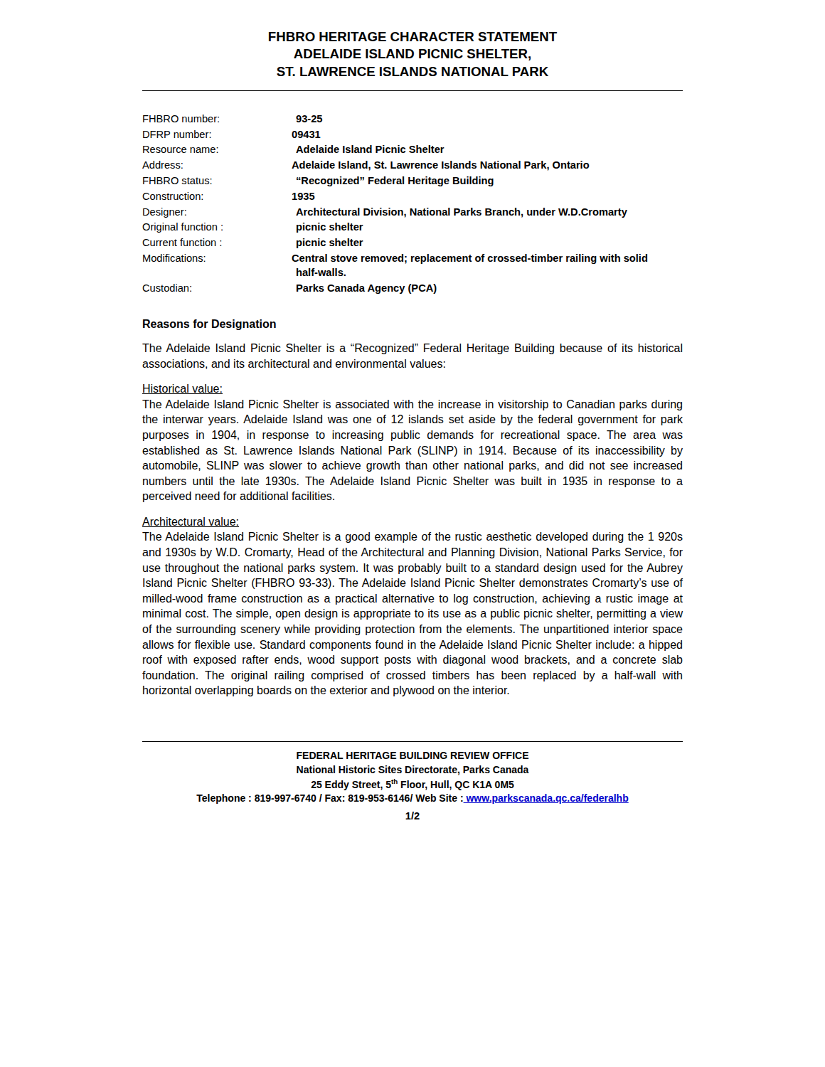FHBRO HERITAGE CHARACTER STATEMENT
ADELAIDE ISLAND PICNIC SHELTER,
ST. LAWRENCE ISLANDS NATIONAL PARK
| FHBRO number: | 93-25 |
| DFRP number: | 09431 |
| Resource name: | Adelaide Island Picnic Shelter |
| Address: | Adelaide Island, St. Lawrence Islands National Park, Ontario |
| FHBRO status: | “Recognized” Federal Heritage Building |
| Construction: | 1935 |
| Designer: | Architectural Division, National Parks Branch, under W.D.Cromarty |
| Original function : | picnic shelter |
| Current function : | picnic shelter |
| Modifications: | Central stove removed; replacement of crossed-timber railing with solid half-walls. |
| Custodian: | Parks Canada Agency (PCA) |
Reasons for Designation
The Adelaide Island Picnic Shelter is a “Recognized” Federal Heritage Building because of its historical associations, and its architectural and environmental values:
Historical value:
The Adelaide Island Picnic Shelter is associated with the increase in visitorship to Canadian parks during the interwar years. Adelaide Island was one of 12 islands set aside by the federal government for park purposes in 1904, in response to increasing public demands for recreational space. The area was established as St. Lawrence Islands National Park (SLINP) in 1914. Because of its inaccessibility by automobile, SLINP was slower to achieve growth than other national parks, and did not see increased numbers until the late 1930s. The Adelaide Island Picnic Shelter was built in 1935 in response to a perceived need for additional facilities.
Architectural value:
The Adelaide Island Picnic Shelter is a good example of the rustic aesthetic developed during the 1 920s and 1930s by W.D. Cromarty, Head of the Architectural and Planning Division, National Parks Service, for use throughout the national parks system. It was probably built to a standard design used for the Aubrey Island Picnic Shelter (FHBRO 93-33). The Adelaide Island Picnic Shelter demonstrates Cromarty’s use of milled-wood frame construction as a practical alternative to log construction, achieving a rustic image at minimal cost. The simple, open design is appropriate to its use as a public picnic shelter, permitting a view of the surrounding scenery while providing protection from the elements. The unpartitioned interior space allows for flexible use. Standard components found in the Adelaide Island Picnic Shelter include: a hipped roof with exposed rafter ends, wood support posts with diagonal wood brackets, and a concrete slab foundation. The original railing comprised of crossed timbers has been replaced by a half-wall with horizontal overlapping boards on the exterior and plywood on the interior.
FEDERAL HERITAGE BUILDING REVIEW OFFICE
National Historic Sites Directorate, Parks Canada
25 Eddy Street, 5th Floor, Hull, QC K1A 0M5
Telephone : 819-997-6740 / Fax: 819-953-6146/ Web Site : www.parkscanada.qc.ca/federalhb
1/2